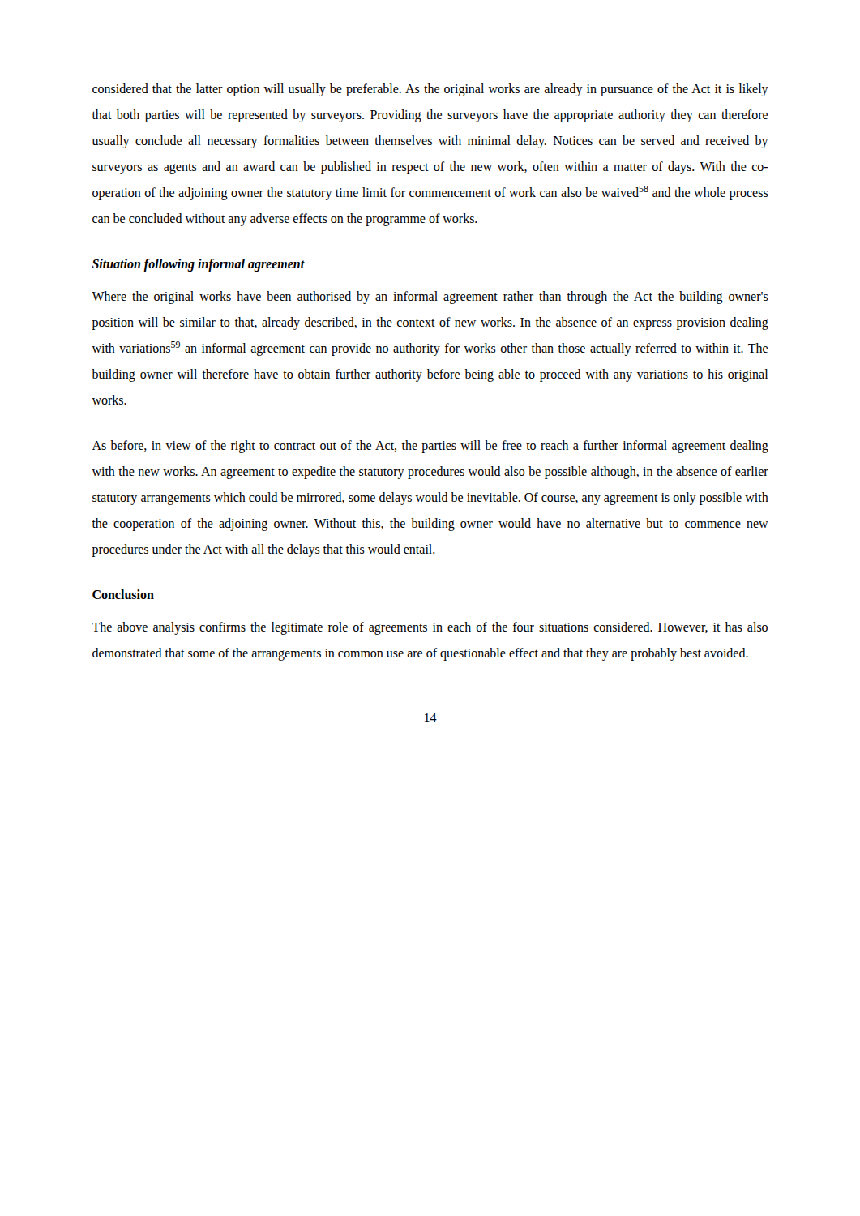considered that the latter option will usually be preferable. As the original works are already in pursuance of the Act it is likely that both parties will be represented by surveyors. Providing the surveyors have the appropriate authority they can therefore usually conclude all necessary formalities between themselves with minimal delay. Notices can be served and received by surveyors as agents and an award can be published in respect of the new work, often within a matter of days. With the co-operation of the adjoining owner the statutory time limit for commencement of work can also be waived58 and the whole process can be concluded without any adverse effects on the programme of works.
Situation following informal agreement
Where the original works have been authorised by an informal agreement rather than through the Act the building owner's position will be similar to that, already described, in the context of new works. In the absence of an express provision dealing with variations59 an informal agreement can provide no authority for works other than those actually referred to within it. The building owner will therefore have to obtain further authority before being able to proceed with any variations to his original works.
As before, in view of the right to contract out of the Act, the parties will be free to reach a further informal agreement dealing with the new works. An agreement to expedite the statutory procedures would also be possible although, in the absence of earlier statutory arrangements which could be mirrored, some delays would be inevitable. Of course, any agreement is only possible with the cooperation of the adjoining owner. Without this, the building owner would have no alternative but to commence new procedures under the Act with all the delays that this would entail.
Conclusion
The above analysis confirms the legitimate role of agreements in each of the four situations considered. However, it has also demonstrated that some of the arrangements in common use are of questionable effect and that they are probably best avoided.
14